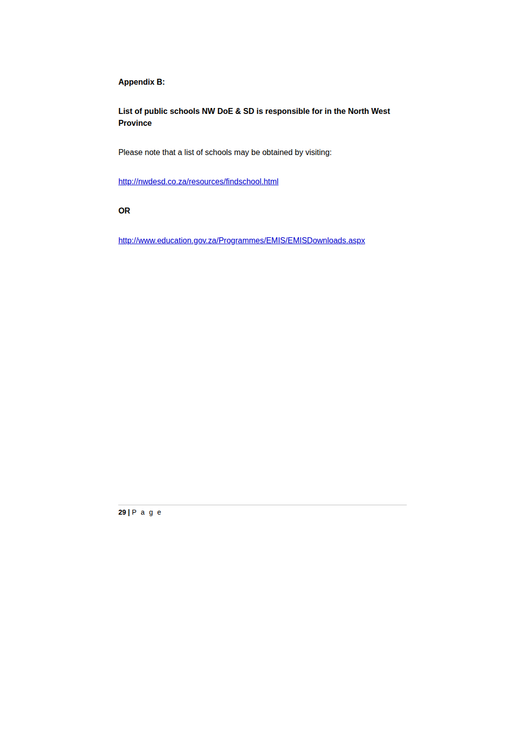Appendix B:
List of public schools NW DoE & SD is responsible for in the North West Province
Please note that a list of schools may be obtained by visiting:
http://nwdesd.co.za/resources/findschool.html
OR
http://www.education.gov.za/Programmes/EMIS/EMISDownloads.aspx
29 | P a g e